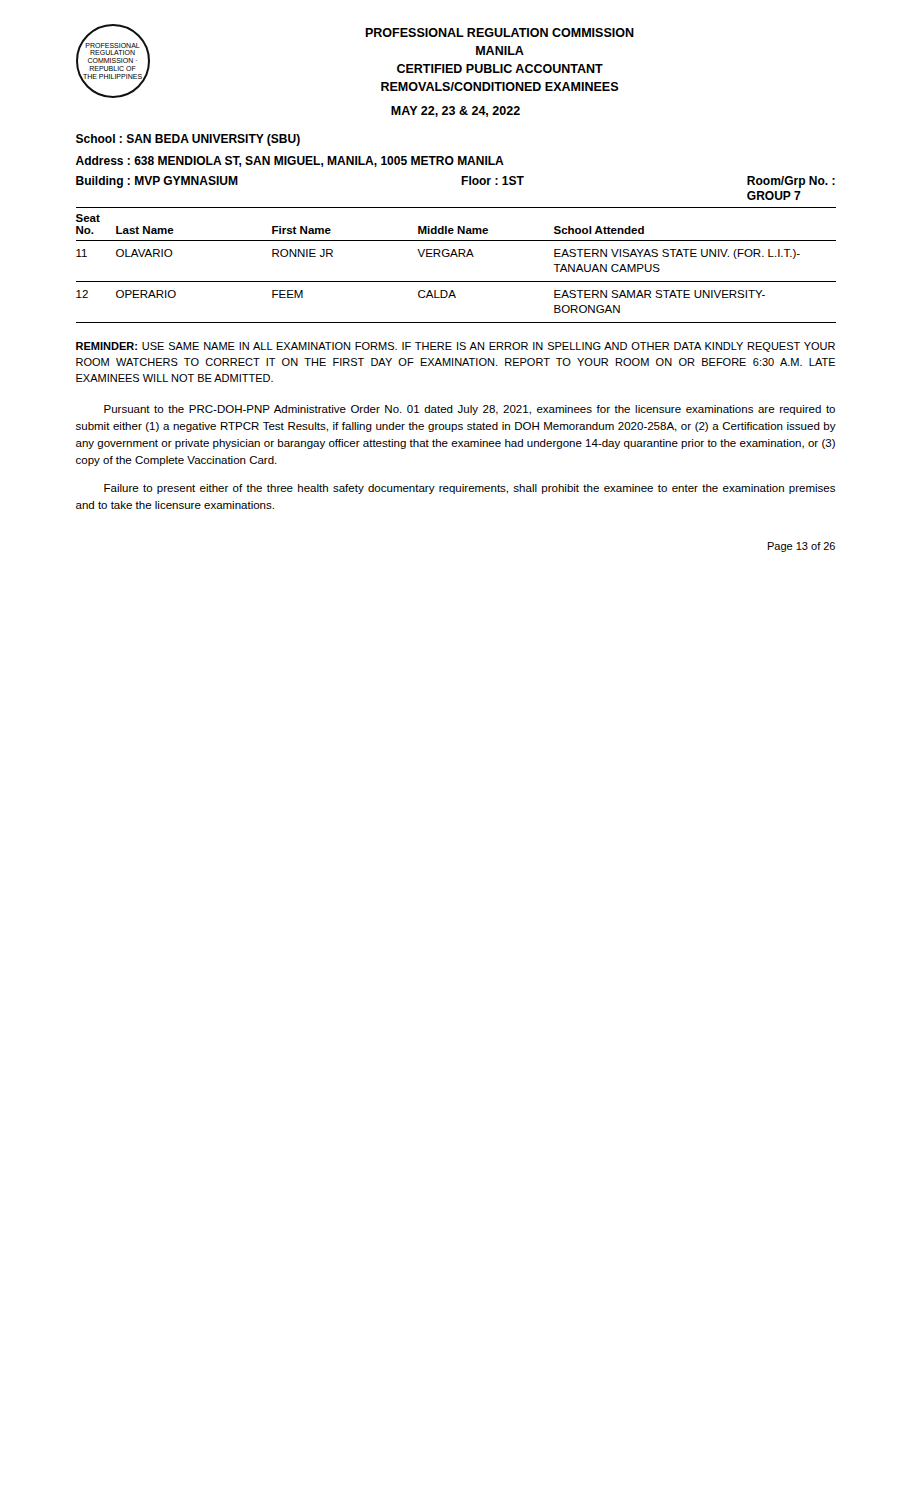PROFESSIONAL REGULATION COMMISSION · REPUBLIC OF THE PHILIPPINES
PROFESSIONAL REGULATION COMMISSION MANILA CERTIFIED PUBLIC ACCOUNTANT REMOVALS/CONDITIONED EXAMINEES
MAY 22, 23 & 24, 2022
School : SAN BEDA UNIVERSITY (SBU)
Address : 638 MENDIOLA ST, SAN MIGUEL, MANILA, 1005 METRO MANILA
Building : MVP GYMNASIUM
Floor : 1ST
Room/Grp No. : GROUP 7
| Seat No. | Last Name | First Name | Middle Name | School Attended |
| --- | --- | --- | --- | --- |
| 11 | OLAVARIO | RONNIE JR | VERGARA | EASTERN VISAYAS STATE UNIV. (FOR. L.I.T.)-TANAUAN CAMPUS |
| 12 | OPERARIO | FEEM | CALDA | EASTERN SAMAR STATE UNIVERSITY-BORONGAN |
REMINDER: USE SAME NAME IN ALL EXAMINATION FORMS. IF THERE IS AN ERROR IN SPELLING AND OTHER DATA KINDLY REQUEST YOUR ROOM WATCHERS TO CORRECT IT ON THE FIRST DAY OF EXAMINATION. REPORT TO YOUR ROOM ON OR BEFORE 6:30 A.M. LATE EXAMINEES WILL NOT BE ADMITTED.
Pursuant to the PRC-DOH-PNP Administrative Order No. 01 dated July 28, 2021, examinees for the licensure examinations are required to submit either (1) a negative RTPCR Test Results, if falling under the groups stated in DOH Memorandum 2020-258A, or (2) a Certification issued by any government or private physician or barangay officer attesting that the examinee had undergone 14-day quarantine prior to the examination, or (3) copy of the Complete Vaccination Card.
Failure to present either of the three health safety documentary requirements, shall prohibit the examinee to enter the examination premises and to take the licensure examinations.
Page 13 of 26